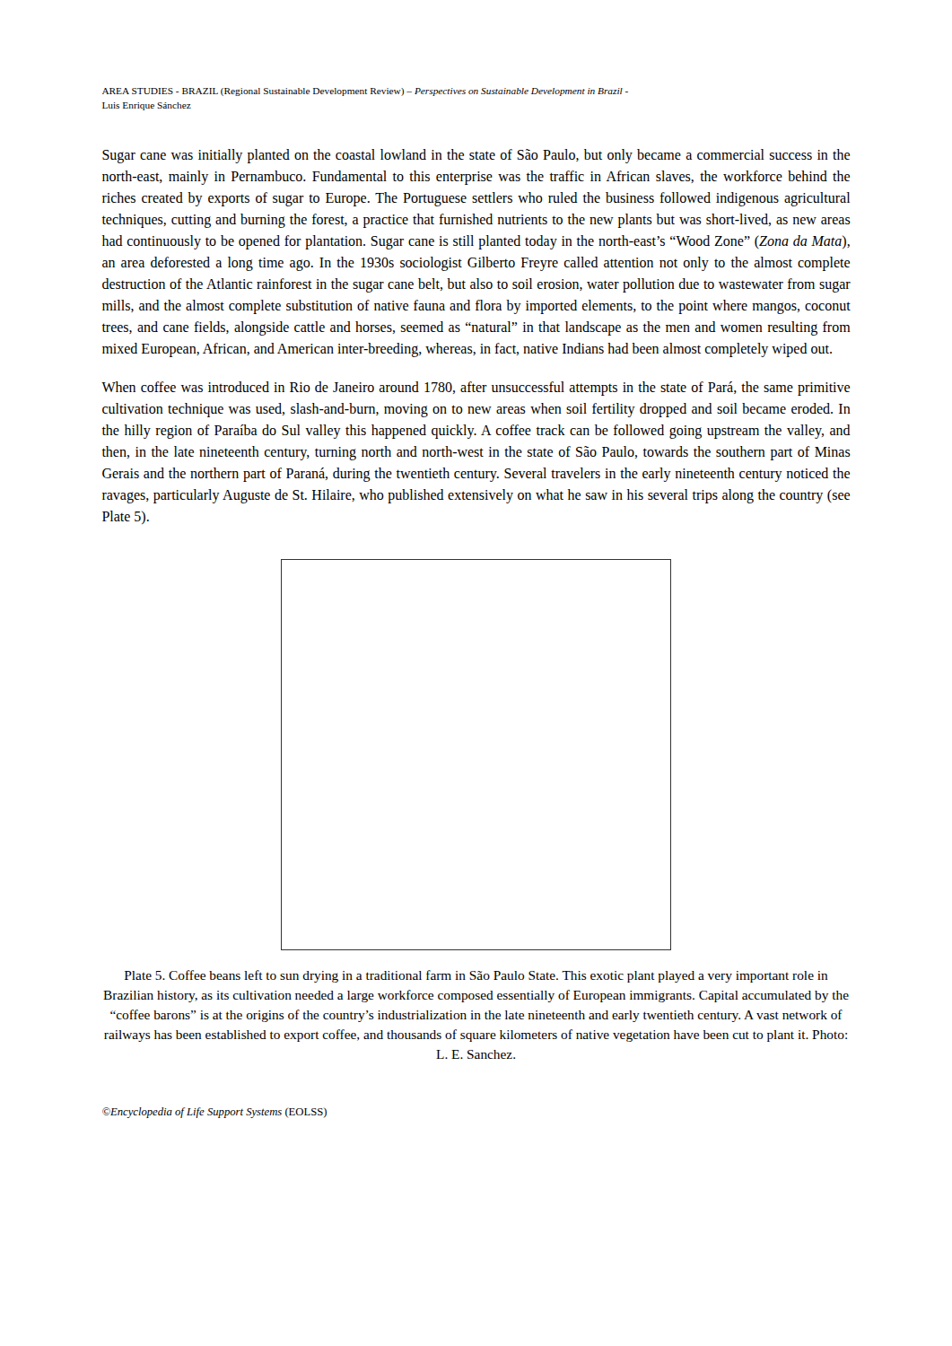AREA STUDIES - BRAZIL (Regional Sustainable Development Review) – Perspectives on Sustainable Development in Brazil - Luis Enrique Sánchez
Sugar cane was initially planted on the coastal lowland in the state of São Paulo, but only became a commercial success in the north-east, mainly in Pernambuco. Fundamental to this enterprise was the traffic in African slaves, the workforce behind the riches created by exports of sugar to Europe. The Portuguese settlers who ruled the business followed indigenous agricultural techniques, cutting and burning the forest, a practice that furnished nutrients to the new plants but was short-lived, as new areas had continuously to be opened for plantation. Sugar cane is still planted today in the north-east’s “Wood Zone” (Zona da Mata), an area deforested a long time ago. In the 1930s sociologist Gilberto Freyre called attention not only to the almost complete destruction of the Atlantic rainforest in the sugar cane belt, but also to soil erosion, water pollution due to wastewater from sugar mills, and the almost complete substitution of native fauna and flora by imported elements, to the point where mangos, coconut trees, and cane fields, alongside cattle and horses, seemed as “natural” in that landscape as the men and women resulting from mixed European, African, and American inter-breeding, whereas, in fact, native Indians had been almost completely wiped out.
When coffee was introduced in Rio de Janeiro around 1780, after unsuccessful attempts in the state of Pará, the same primitive cultivation technique was used, slash-and-burn, moving on to new areas when soil fertility dropped and soil became eroded. In the hilly region of Paraíba do Sul valley this happened quickly. A coffee track can be followed going upstream the valley, and then, in the late nineteenth century, turning north and north-west in the state of São Paulo, towards the southern part of Minas Gerais and the northern part of Paraná, during the twentieth century. Several travelers in the early nineteenth century noticed the ravages, particularly Auguste de St. Hilaire, who published extensively on what he saw in his several trips along the country (see Plate 5).
Plate 5. Coffee beans left to sun drying in a traditional farm in São Paulo State. This exotic plant played a very important role in Brazilian history, as its cultivation needed a large workforce composed essentially of European immigrants. Capital accumulated by the “coffee barons” is at the origins of the country’s industrialization in the late nineteenth and early twentieth century. A vast network of railways has been established to export coffee, and thousands of square kilometers of native vegetation have been cut to plant it. Photo: L. E. Sanchez.
©Encyclopedia of Life Support Systems (EOLSS)